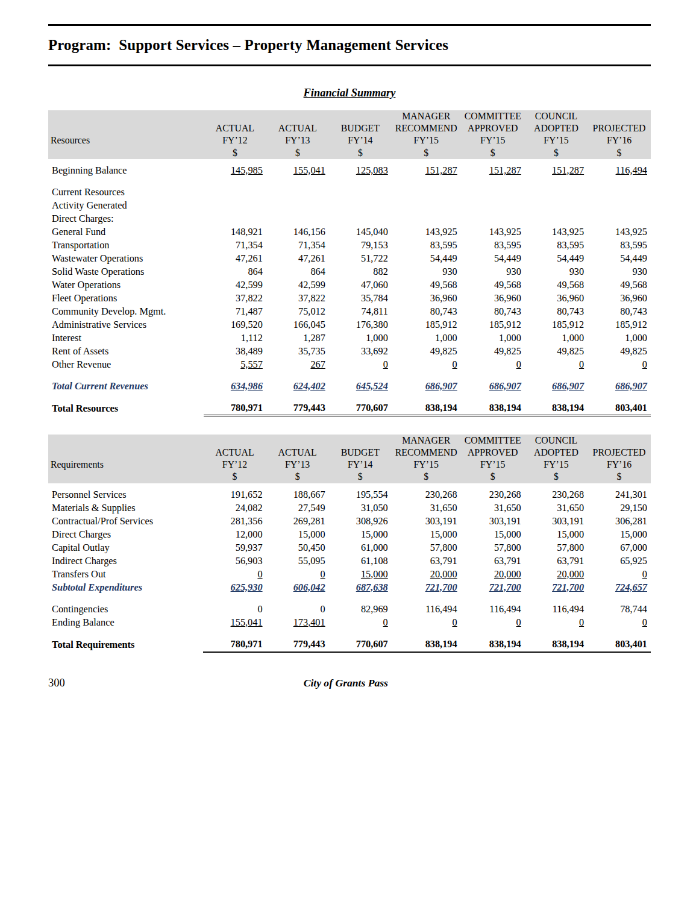Program: Support Services – Property Management Services
Financial Summary
| | | | | MANAGER | COMMITTEE | COUNCIL | |
| --- | --- | --- | --- | --- | --- | --- | --- |
| | ACTUAL | ACTUAL | BUDGET | RECOMMEND | APPROVED | ADOPTED | PROJECTED |
| Resources | FY’12 | FY’13 | FY’14 | FY’15 | FY’15 | FY’15 | FY’16 |
| | $ | $ | $ | $ | $ | $ | $ |
| Beginning Balance | 145,985 | 155,041 | 125,083 | 151,287 | 151,287 | 151,287 | 116,494 |
| Current Resources | |
| Activity Generated | |
| Direct Charges: | |
| General Fund | 148,921 | 146,156 | 145,040 | 143,925 | 143,925 | 143,925 | 143,925 |
| Transportation | 71,354 | 71,354 | 79,153 | 83,595 | 83,595 | 83,595 | 83,595 |
| Wastewater Operations | 47,261 | 47,261 | 51,722 | 54,449 | 54,449 | 54,449 | 54,449 |
| Solid Waste Operations | 864 | 864 | 882 | 930 | 930 | 930 | 930 |
| Water Operations | 42,599 | 42,599 | 47,060 | 49,568 | 49,568 | 49,568 | 49,568 |
| Fleet Operations | 37,822 | 37,822 | 35,784 | 36,960 | 36,960 | 36,960 | 36,960 |
| Community Develop. Mgmt. | 71,487 | 75,012 | 74,811 | 80,743 | 80,743 | 80,743 | 80,743 |
| Administrative Services | 169,520 | 166,045 | 176,380 | 185,912 | 185,912 | 185,912 | 185,912 |
| Interest | 1,112 | 1,287 | 1,000 | 1,000 | 1,000 | 1,000 | 1,000 |
| Rent of Assets | 38,489 | 35,735 | 33,692 | 49,825 | 49,825 | 49,825 | 49,825 |
| Other Revenue | 5,557 | 267 | 0 | 0 | 0 | 0 | 0 |
| Total Current Revenues | 634,986 | 624,402 | 645,524 | 686,907 | 686,907 | 686,907 | 686,907 |
| Total Resources | 780,971 | 779,443 | 770,607 | 838,194 | 838,194 | 838,194 | 803,401 |
| | | | | MANAGER | COMMITTEE | COUNCIL | |
| --- | --- | --- | --- | --- | --- | --- | --- |
| | ACTUAL | ACTUAL | BUDGET | RECOMMEND | APPROVED | ADOPTED | PROJECTED |
| Requirements | FY’12 | FY’13 | FY’14 | FY’15 | FY’15 | FY’15 | FY’16 |
| | $ | $ | $ | $ | $ | $ | $ |
| Personnel Services | 191,652 | 188,667 | 195,554 | 230,268 | 230,268 | 230,268 | 241,301 |
| Materials & Supplies | 24,082 | 27,549 | 31,050 | 31,650 | 31,650 | 31,650 | 29,150 |
| Contractual/Prof Services | 281,356 | 269,281 | 308,926 | 303,191 | 303,191 | 303,191 | 306,281 |
| Direct Charges | 12,000 | 15,000 | 15,000 | 15,000 | 15,000 | 15,000 | 15,000 |
| Capital Outlay | 59,937 | 50,450 | 61,000 | 57,800 | 57,800 | 57,800 | 67,000 |
| Indirect Charges | 56,903 | 55,095 | 61,108 | 63,791 | 63,791 | 63,791 | 65,925 |
| Transfers Out | 0 | 0 | 15,000 | 20,000 | 20,000 | 20,000 | 0 |
| Subtotal Expenditures | 625,930 | 606,042 | 687,638 | 721,700 | 721,700 | 721,700 | 724,657 |
| Contingencies | 0 | 0 | 82,969 | 116,494 | 116,494 | 116,494 | 78,744 |
| Ending Balance | 155,041 | 173,401 | 0 | 0 | 0 | 0 | 0 |
| Total Requirements | 780,971 | 779,443 | 770,607 | 838,194 | 838,194 | 838,194 | 803,401 |
300
City of Grants Pass